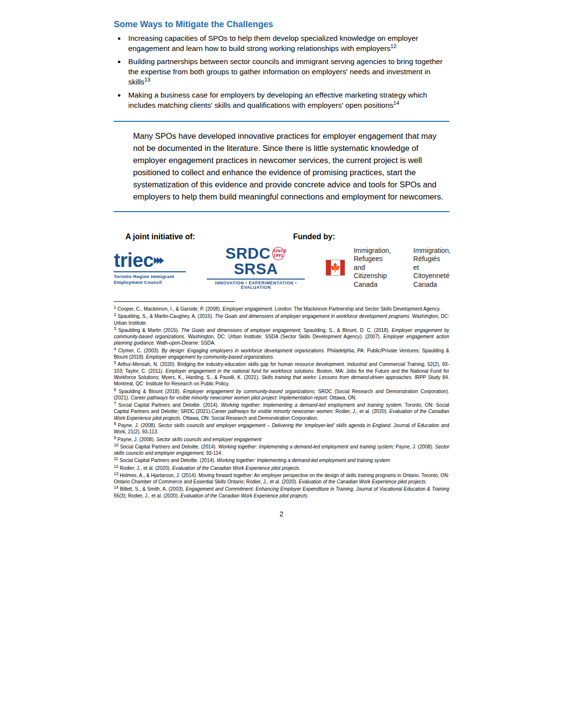Some Ways to Mitigate the Challenges
Increasing capacities of SPOs to help them develop specialized knowledge on employer engagement and learn how to build strong working relationships with employers12
Building partnerships between sector councils and immigrant serving agencies to bring together the expertise from both groups to gather information on employers' needs and investment in skills13
Making a business case for employers by developing an effective marketing strategy which includes matching clients' skills and qualifications with employers' open positions14
Many SPOs have developed innovative practices for employer engagement that may not be documented in the literature. Since there is little systematic knowledge of employer engagement practices in newcomer services, the current project is well positioned to collect and enhance the evidence of promising practices, start the systematization of this evidence and provide concrete advice and tools for SPOs and employers to help them build meaningful connections and employment for newcomers.
A joint initiative of:
Funded by:
triec
Toronto Region Immigrant
Employment Council
SRDCSINCE
1991 SRSA
INNOVATION • EXPERIMENTATION • EVALUATION
🍁
Immigration, Refugees
and Citizenship Canada
Immigration, Réfugiés
et Citoyenneté Canada
1 Cooper, C., Mackinnon, I., & Garside, P. (2008). Employer engagement. London: The Mackinnon Partnership and Sector Skills Development Agency.
2 Spaulding, S., & Martin-Caughey, A. (2015). The Goals and dimensions of employer engagement in workforce development programs. Washington, DC: Urban Institute.
3 Spaulding & Martin (2015). The Goals and dimensions of employer engagement; Spaulding, S., & Blount, D. C. (2018). Employer engagement by community-based organizations. Washington, DC: Urban Institute; SSDA (Sector Skills Development Agency). (2007). Employer engagement action planning guidance. Wath-upon-Dearne: SSDA.
4 Clymer, C. (2003). By design: Engaging employers in workforce development organizations. Philadelphia, PA: Public/Private Ventures; Spaulding & Blount (2018). Employer engagement by community-based organizations.
5 Arthur-Mensah, N. (2020). Bridging the industry-education skills gap for human resource development. Industrial and Commercial Training, 52(2), 93-103; Taylor, C. (2011). Employer engagement in the national fund for workforce solutions. Boston, MA: Jobs for the Future and the National Fund for Workforce Solutions; Myers, K., Harding, S., & Pasolli, K. (2021). Skills training that works: Lessons from demand-driven approaches. IRPP Study 84. Montreal, QC: Institute for Research on Public Policy.
6 Spaulding & Blount (2018). Employer engagement by community-based organizations; SRDC (Social Research and Demonstration Corporation). (2021). Career pathways for visible minority newcomer women pilot project: Implementation report. Ottawa, ON.
7 Social Capital Partners and Deloitte. (2014). Working together: Implementing a demand-led employment and training system. Toronto, ON: Social Capital Partners and Deloitte; SRDC.(2021).Career pathways for visible minority newcomer women; Rodier, J., et al. (2020). Evaluation of the Canadian Work Experience pilot projects. Ottawa, ON: Social Research and Demonstration Corporation.
8 Payne, J. (2008). Sector skills councils and employer engagement – Delivering the 'employer-led' skills agenda in England. Journal of Education and Work, 21(2), 93-113.
9 Payne, J. (2008). Sector skills councils and employer engagement
10 Social Capital Partners and Deloitte. (2014). Working together: Implementing a demand-led employment and training system; Payne, J. (2008). Sector skills councils and employer engagement, 93-114.
11 Social Capital Partners and Deloitte. (2014). Working together: Implementing a demand-led employment and training system
12 Rodier, J., et al. (2020). Evaluation of the Canadian Work Experience pilot projects.
13 Holmes, A., & Hjartarson, J. (2014). Moving forward together: An employer perspective on the design of skills training programs in Ontario. Toronto, ON: Ontario Chamber of Commerce and Essential Skills Ontario; Rodier, J., et al. (2020). Evaluation of the Canadian Work Experience pilot projects.
14 Billett, S., & Smith, A. (2003). Engagement and Commitment: Enhancing Employer Expenditure in Training. Journal of Vocational Education & Training 55(3); Rodier, J., et al. (2020). Evaluation of the Canadian Work Experience pilot projects.
2